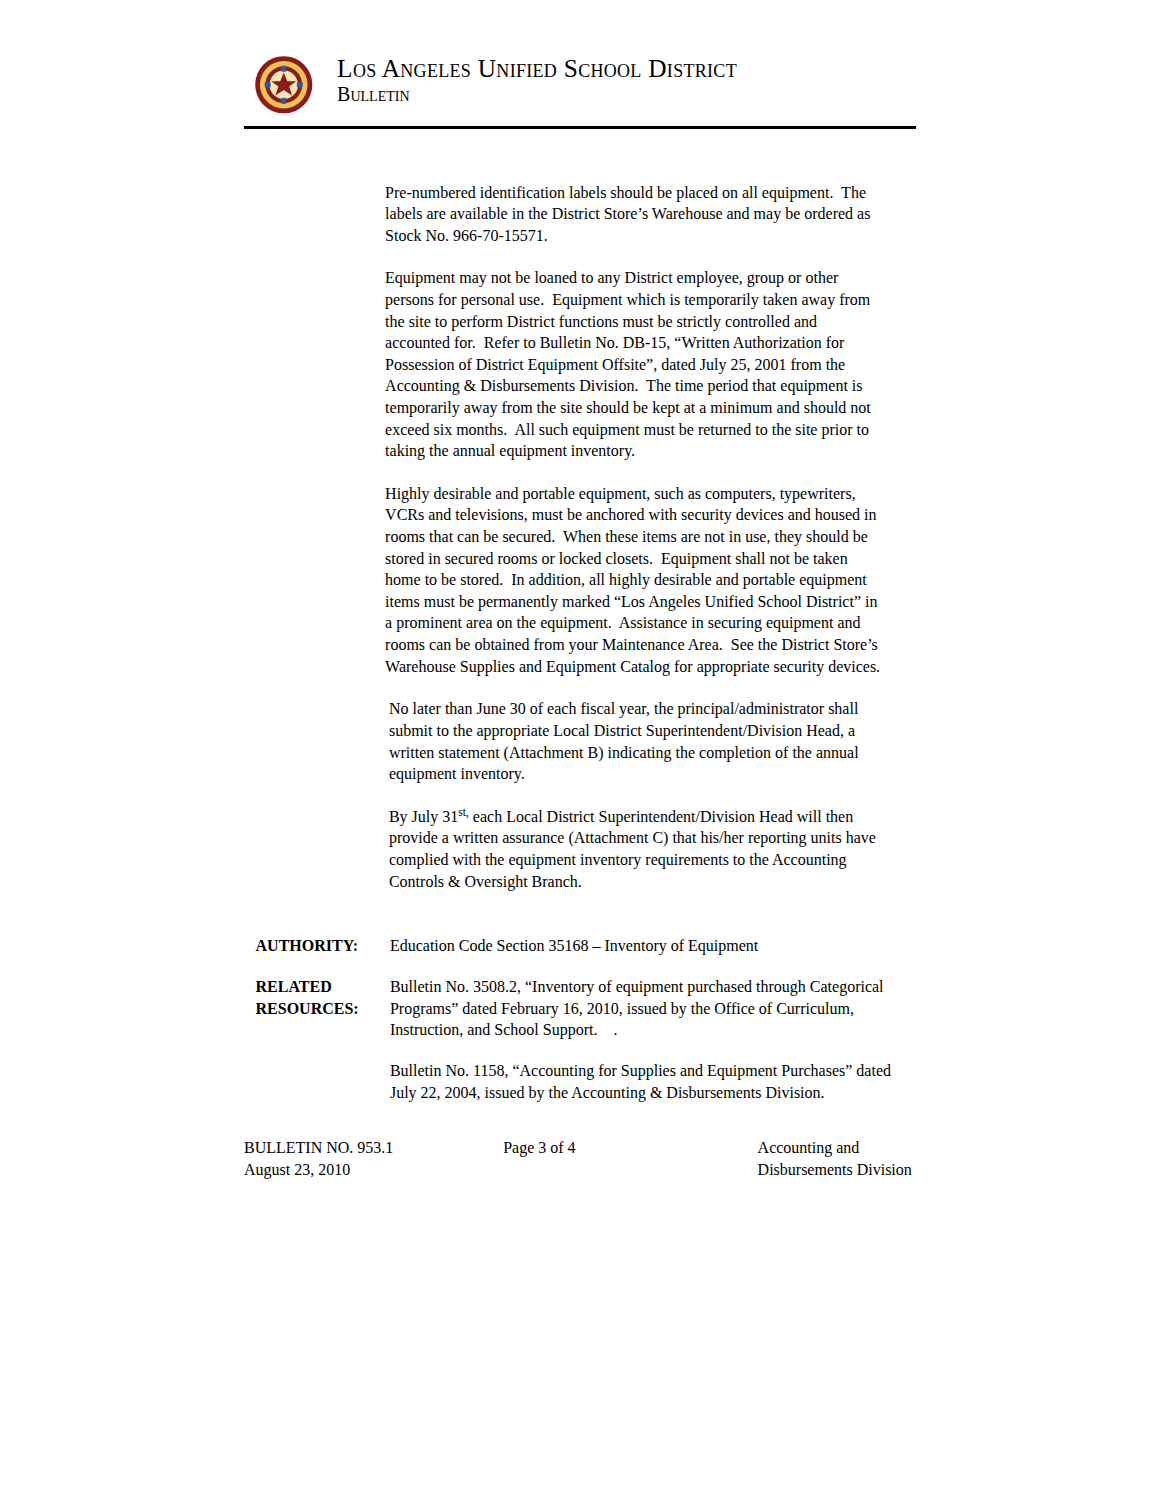Los Angeles Unified School District
Bulletin
Pre-numbered identification labels should be placed on all equipment. The labels are available in the District Store’s Warehouse and may be ordered as Stock No. 966-70-15571.
Equipment may not be loaned to any District employee, group or other persons for personal use. Equipment which is temporarily taken away from the site to perform District functions must be strictly controlled and accounted for. Refer to Bulletin No. DB-15, “Written Authorization for Possession of District Equipment Offsite”, dated July 25, 2001 from the Accounting & Disbursements Division. The time period that equipment is temporarily away from the site should be kept at a minimum and should not exceed six months. All such equipment must be returned to the site prior to taking the annual equipment inventory.
Highly desirable and portable equipment, such as computers, typewriters, VCRs and televisions, must be anchored with security devices and housed in rooms that can be secured. When these items are not in use, they should be stored in secured rooms or locked closets. Equipment shall not be taken home to be stored. In addition, all highly desirable and portable equipment items must be permanently marked “Los Angeles Unified School District” in a prominent area on the equipment. Assistance in securing equipment and rooms can be obtained from your Maintenance Area. See the District Store’s Warehouse Supplies and Equipment Catalog for appropriate security devices.
No later than June 30 of each fiscal year, the principal/administrator shall submit to the appropriate Local District Superintendent/Division Head, a written statement (Attachment B) indicating the completion of the annual equipment inventory.
By July 31st, each Local District Superintendent/Division Head will then provide a written assurance (Attachment C) that his/her reporting units have complied with the equipment inventory requirements to the Accounting Controls & Oversight Branch.
AUTHORITY:
Education Code Section 35168 – Inventory of Equipment
RELATEDRESOURCES:
Bulletin No. 3508.2, “Inventory of equipment purchased through Categorical Programs” dated February 16, 2010, issued by the Office of Curriculum, Instruction, and School Support. .
Bulletin No. 1158, “Accounting for Supplies and Equipment Purchases” dated July 22, 2004, issued by the Accounting & Disbursements Division.
BULLETIN NO. 953.1August 23, 2010
Page 3 of 4
Accounting andDisbursements Division